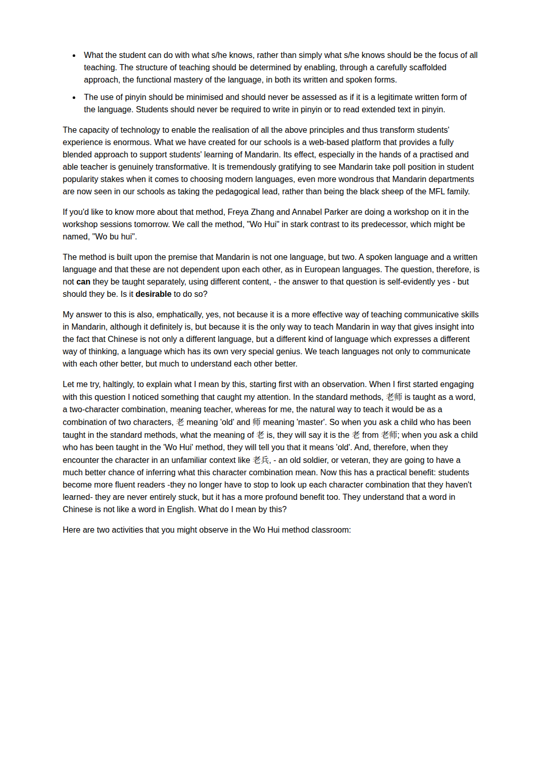What the student can do with what s/he knows, rather than simply what s/he knows should be the focus of all teaching. The structure of teaching should be determined by enabling, through a carefully scaffolded approach, the functional mastery of the language, in both its written and spoken forms.
The use of pinyin should be minimised and should never be assessed as if it is a legitimate written form of the language. Students should never be required to write in pinyin or to read extended text in pinyin.
The capacity of technology to enable the realisation of all the above principles and thus transform students' experience is enormous. What we have created for our schools is a web-based platform that provides a fully blended approach to support students' learning of Mandarin. Its effect, especially in the hands of a practised and able teacher is genuinely transformative. It is tremendously gratifying to see Mandarin take poll position in student popularity stakes when it comes to choosing modern languages, even more wondrous that Mandarin departments are now seen in our schools as taking the pedagogical lead, rather than being the black sheep of the MFL family.
If you'd like to know more about that method, Freya Zhang and Annabel Parker are doing a workshop on it in the workshop sessions tomorrow. We call the method, "Wo Hui" in stark contrast to its predecessor, which might be named, "Wo bu hui".
The method is built upon the premise that Mandarin is not one language, but two. A spoken language and a written language and that these are not dependent upon each other, as in European languages. The question, therefore, is not can they be taught separately, using different content, - the answer to that question is self-evidently yes - but should they be. Is it desirable to do so?
My answer to this is also, emphatically, yes, not because it is a more effective way of teaching communicative skills in Mandarin, although it definitely is, but because it is the only way to teach Mandarin in way that gives insight into the fact that Chinese is not only a different language, but a different kind of language which expresses a different way of thinking, a language which has its own very special genius. We teach languages not only to communicate with each other better, but much to understand each other better.
Let me try, haltingly, to explain what I mean by this, starting first with an observation. When I first started engaging with this question I noticed something that caught my attention. In the standard methods, 老师 is taught as a word, a two-character combination, meaning teacher, whereas for me, the natural way to teach it would be as a combination of two characters, 老 meaning 'old' and 师 meaning 'master'. So when you ask a child who has been taught in the standard methods, what the meaning of 老 is, they will say it is the 老 from 老师; when you ask a child who has been taught in the 'Wo Hui' method, they will tell you that it means 'old'. And, therefore, when they encounter the character in an unfamiliar context like 老兵, - an old soldier, or veteran, they are going to have a much better chance of inferring what this character combination mean. Now this has a practical benefit: students become more fluent readers -they no longer have to stop to look up each character combination that they haven't learned- they are never entirely stuck, but it has a more profound benefit too. They understand that a word in Chinese is not like a word in English. What do I mean by this?
Here are two activities that you might observe in the Wo Hui method classroom: